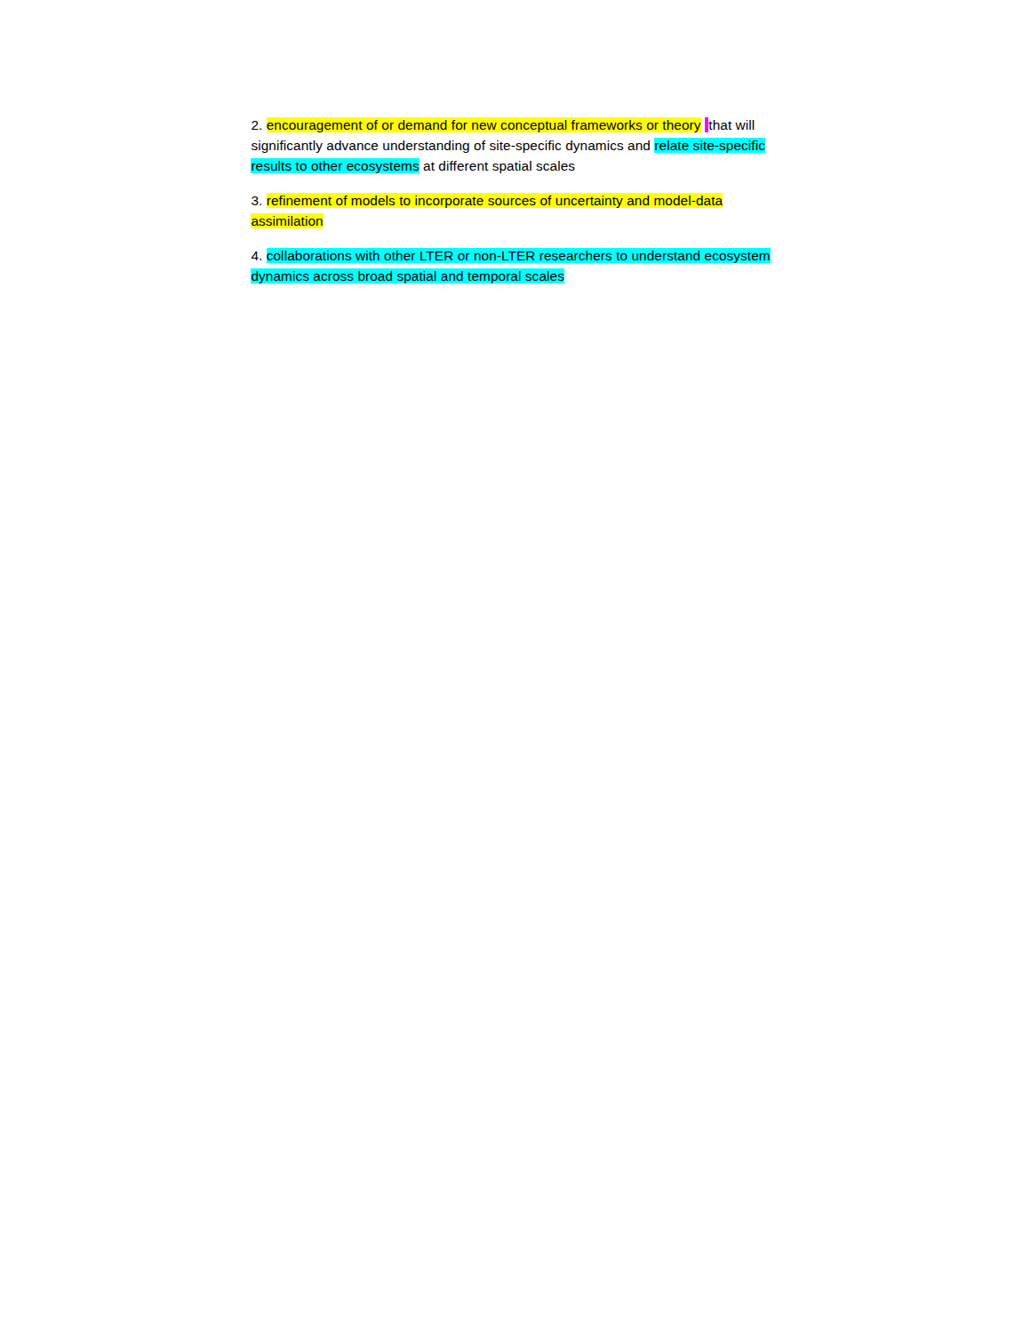2. encouragement of or demand for new conceptual frameworks or theory that will significantly advance understanding of site-specific dynamics and relate site-specific results to other ecosystems at different spatial scales
3. refinement of models to incorporate sources of uncertainty and model-data assimilation
4. collaborations with other LTER or non-LTER researchers to understand ecosystem dynamics across broad spatial and temporal scales